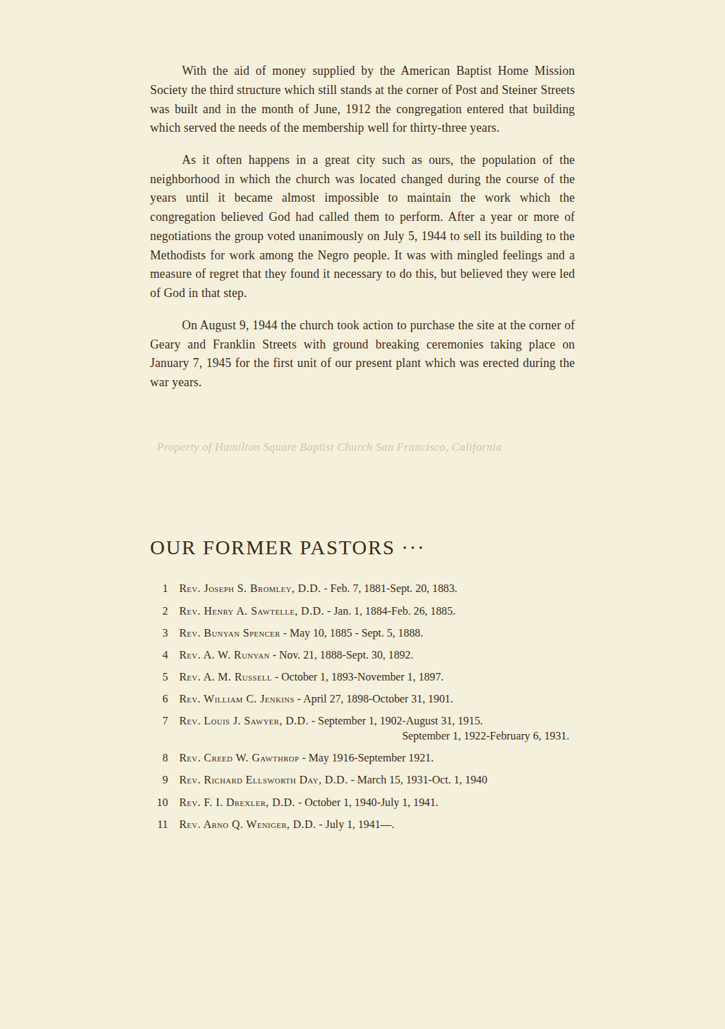With the aid of money supplied by the American Baptist Home Mission Society the third structure which still stands at the corner of Post and Steiner Streets was built and in the month of June, 1912 the congregation entered that building which served the needs of the membership well for thirty-three years.
As it often happens in a great city such as ours, the population of the neighborhood in which the church was located changed during the course of the years until it became almost impossible to maintain the work which the congregation believed God had called them to perform. After a year or more of negotiations the group voted unanimously on July 5, 1944 to sell its building to the Methodists for work among the Negro people. It was with mingled feelings and a measure of regret that they found it necessary to do this, but believed they were led of God in that step.
On August 9, 1944 the church took action to purchase the site at the corner of Geary and Franklin Streets with ground breaking ceremonies taking place on January 7, 1945 for the first unit of our present plant which was erected during the war years.
Property of Hamilton Square Baptist Church San Francisco, California
OUR FORMER PASTORS ···
Rev. Joseph S. Bromley, D.D. - Feb. 7, 1881-Sept. 20, 1883.
Rev. Henry A. Sawtelle, D.D. - Jan. 1, 1884-Feb. 26, 1885.
Rev. Bunyan Spencer - May 10, 1885 - Sept. 5, 1888.
Rev. A. W. Runyan - Nov. 21, 1888-Sept. 30, 1892.
Rev. A. M. Russell - October 1, 1893-November 1, 1897.
Rev. William C. Jenkins - April 27, 1898-October 31, 1901.
Rev. Louis J. Sawyer, D.D. - September 1, 1902-August 31, 1915. September 1, 1922-February 6, 1931.
Rev. Creed W. Gawthrop - May 1916-September 1921.
Rev. Richard Ellsworth Day, D.D. - March 15, 1931-Oct. 1, 1940
Rev. F. I. Drexler, D.D. - October 1, 1940-July 1, 1941.
Rev. Arno Q. Weniger, D.D. - July 1, 1941—.